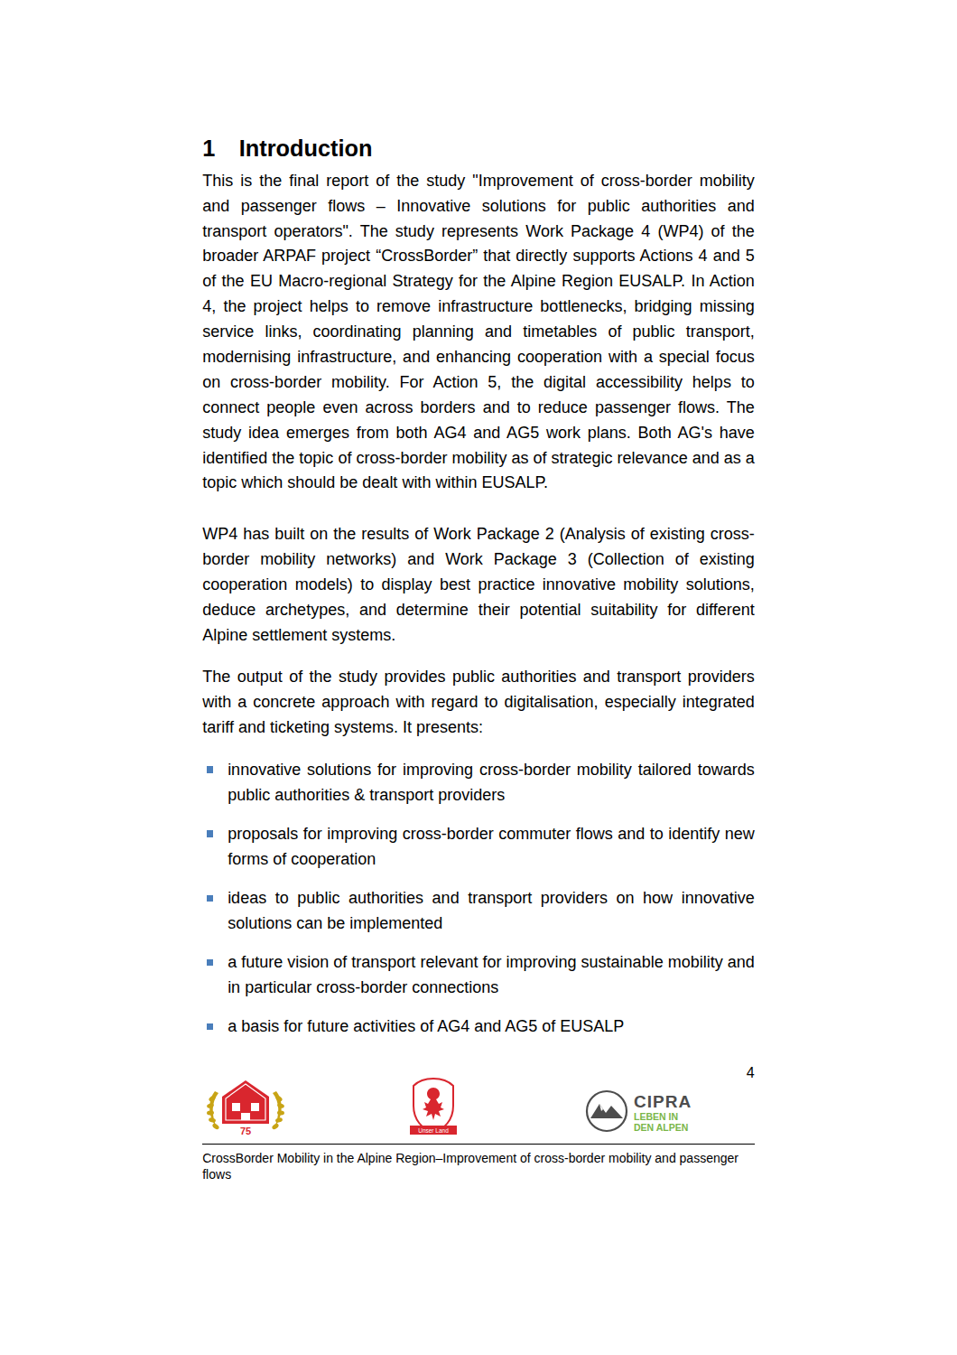1 Introduction
This is the final report of the study "Improvement of cross-border mobility and passenger flows – Innovative solutions for public authorities and transport operators". The study represents Work Package 4 (WP4) of the broader ARPAF project “CrossBorder” that directly supports Actions 4 and 5 of the EU Macro-regional Strategy for the Alpine Region EUSALP. In Action 4, the project helps to remove infrastructure bottlenecks, bridging missing service links, coordinating planning and timetables of public transport, modernising infrastructure, and enhancing cooperation with a special focus on cross-border mobility. For Action 5, the digital accessibility helps to connect people even across borders and to reduce passenger flows. The study idea emerges from both AG4 and AG5 work plans. Both AG's have identified the topic of cross-border mobility as of strategic relevance and as a topic which should be dealt with within EUSALP.
WP4 has built on the results of Work Package 2 (Analysis of existing cross-border mobility networks) and Work Package 3 (Collection of existing cooperation models) to display best practice innovative mobility solutions, deduce archetypes, and determine their potential suitability for different Alpine settlement systems.
The output of the study provides public authorities and transport providers with a concrete approach with regard to digitalisation, especially integrated tariff and ticketing systems. It presents:
innovative solutions for improving cross-border mobility tailored towards public authorities & transport providers
proposals for improving cross-border commuter flows and to identify new forms of cooperation
ideas to public authorities and transport providers on how innovative solutions can be implemented
a future vision of transport relevant for improving sustainable mobility and in particular cross-border connections
a basis for future activities of AG4 and AG5 of EUSALP
75
Unser Land
CIPRA LEBEN IN DEN ALPEN
4
CrossBorder Mobility in the Alpine Region–Improvement of cross-border mobility and passenger flows